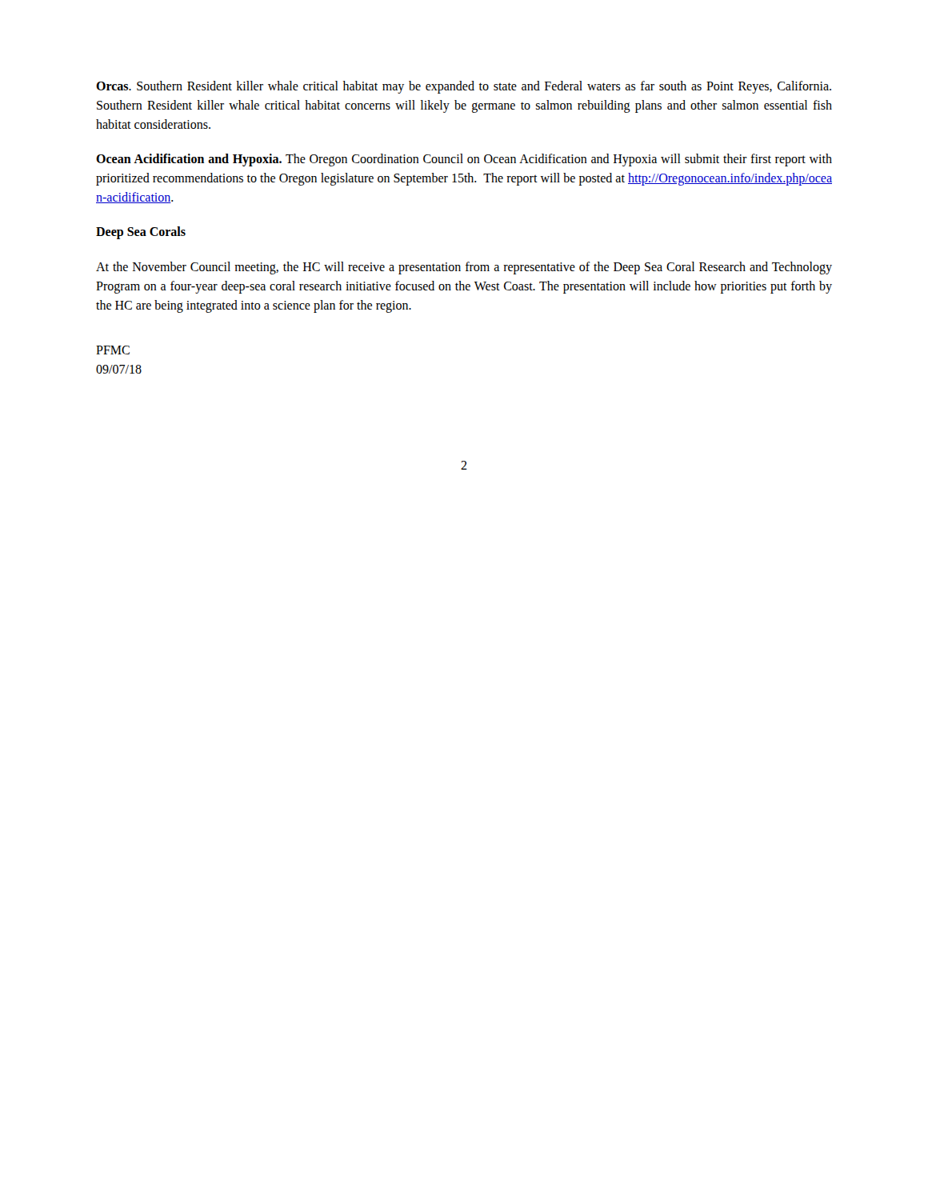Orcas. Southern Resident killer whale critical habitat may be expanded to state and Federal waters as far south as Point Reyes, California. Southern Resident killer whale critical habitat concerns will likely be germane to salmon rebuilding plans and other salmon essential fish habitat considerations.
Ocean Acidification and Hypoxia. The Oregon Coordination Council on Ocean Acidification and Hypoxia will submit their first report with prioritized recommendations to the Oregon legislature on September 15th. The report will be posted at http://Oregonocean.info/index.php/ocean-acidification.
Deep Sea Corals
At the November Council meeting, the HC will receive a presentation from a representative of the Deep Sea Coral Research and Technology Program on a four-year deep-sea coral research initiative focused on the West Coast. The presentation will include how priorities put forth by the HC are being integrated into a science plan for the region.
PFMC
09/07/18
2